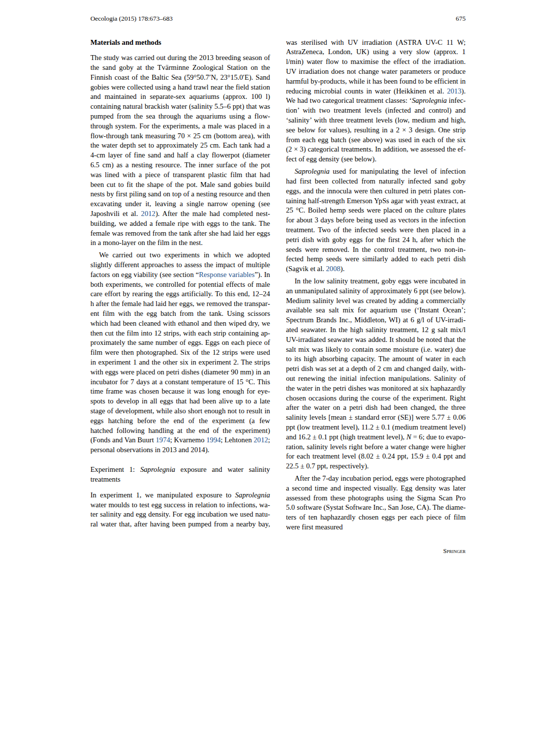Oecologia (2015) 178:673–683 675
Materials and methods
The study was carried out during the 2013 breeding season of the sand goby at the Tvärminne Zoological Station on the Finnish coast of the Baltic Sea (59°50.7′N, 23°15.0′E). Sand gobies were collected using a hand trawl near the field station and maintained in separate-sex aquariums (approx. 100 l) containing natural brackish water (salinity 5.5–6 ppt) that was pumped from the sea through the aquariums using a flow-through system. For the experiments, a male was placed in a flow-through tank measuring 70 × 25 cm (bottom area), with the water depth set to approximately 25 cm. Each tank had a 4-cm layer of fine sand and half a clay flowerpot (diameter 6.5 cm) as a nesting resource. The inner surface of the pot was lined with a piece of transparent plastic film that had been cut to fit the shape of the pot. Male sand gobies build nests by first piling sand on top of a nesting resource and then excavating under it, leaving a single narrow opening (see Japoshvili et al. 2012). After the male had completed nest-building, we added a female ripe with eggs to the tank. The female was removed from the tank after she had laid her eggs in a mono-layer on the film in the nest.
We carried out two experiments in which we adopted slightly different approaches to assess the impact of multiple factors on egg viability (see section “Response variables”). In both experiments, we controlled for potential effects of male care effort by rearing the eggs artificially. To this end, 12–24 h after the female had laid her eggs, we removed the transparent film with the egg batch from the tank. Using scissors which had been cleaned with ethanol and then wiped dry, we then cut the film into 12 strips, with each strip containing approximately the same number of eggs. Eggs on each piece of film were then photographed. Six of the 12 strips were used in experiment 1 and the other six in experiment 2. The strips with eggs were placed on petri dishes (diameter 90 mm) in an incubator for 7 days at a constant temperature of 15 °C. This time frame was chosen because it was long enough for eye-spots to develop in all eggs that had been alive up to a late stage of development, while also short enough not to result in eggs hatching before the end of the experiment (a few hatched following handling at the end of the experiment) (Fonds and Van Buurt 1974; Kvarnemo 1994; Lehtonen 2012; personal observations in 2013 and 2014).
Experiment 1: Saprolegnia exposure and water salinity treatments
In experiment 1, we manipulated exposure to Saprolegnia water moulds to test egg success in relation to infections, water salinity and egg density. For egg incubation we used natural water that, after having been pumped from a nearby bay, was sterilised with UV irradiation (ASTRA UV-C 11 W; AstraZeneca, London, UK) using a very slow (approx. 1 l/min) water flow to maximise the effect of the irradiation. UV irradiation does not change water parameters or produce harmful by-products, while it has been found to be efficient in reducing microbial counts in water (Heikkinen et al. 2013). We had two categorical treatment classes: ‘Saprolegnia infection’ with two treatment levels (infected and control) and ‘salinity’ with three treatment levels (low, medium and high, see below for values), resulting in a 2 × 3 design. One strip from each egg batch (see above) was used in each of the six (2 × 3) categorical treatments. In addition, we assessed the effect of egg density (see below).
Saprolegnia used for manipulating the level of infection had first been collected from naturally infected sand goby eggs, and the innocula were then cultured in petri plates containing half-strength Emerson YpSs agar with yeast extract, at 25 °C. Boiled hemp seeds were placed on the culture plates for about 3 days before being used as vectors in the infection treatment. Two of the infected seeds were then placed in a petri dish with goby eggs for the first 24 h, after which the seeds were removed. In the control treatment, two non-infected hemp seeds were similarly added to each petri dish (Sagvik et al. 2008).
In the low salinity treatment, goby eggs were incubated in an unmanipulated salinity of approximately 6 ppt (see below). Medium salinity level was created by adding a commercially available sea salt mix for aquarium use (‘Instant Ocean’; Spectrum Brands Inc., Middleton, WI) at 6 g/l of UV-irradiated seawater. In the high salinity treatment, 12 g salt mix/l UV-irradiated seawater was added. It should be noted that the salt mix was likely to contain some moisture (i.e. water) due to its high absorbing capacity. The amount of water in each petri dish was set at a depth of 2 cm and changed daily, without renewing the initial infection manipulations. Salinity of the water in the petri dishes was monitored at six haphazardly chosen occasions during the course of the experiment. Right after the water on a petri dish had been changed, the three salinity levels [mean ± standard error (SE)] were 5.77 ± 0.06 ppt (low treatment level), 11.2 ± 0.1 (medium treatment level) and 16.2 ± 0.1 ppt (high treatment level), N = 6; due to evaporation, salinity levels right before a water change were higher for each treatment level (8.02 ± 0.24 ppt, 15.9 ± 0.4 ppt and 22.5 ± 0.7 ppt, respectively).
After the 7-day incubation period, eggs were photographed a second time and inspected visually. Egg density was later assessed from these photographs using the Sigma Scan Pro 5.0 software (Systat Software Inc., San Jose, CA). The diameters of ten haphazardly chosen eggs per each piece of film were first measured
Springer